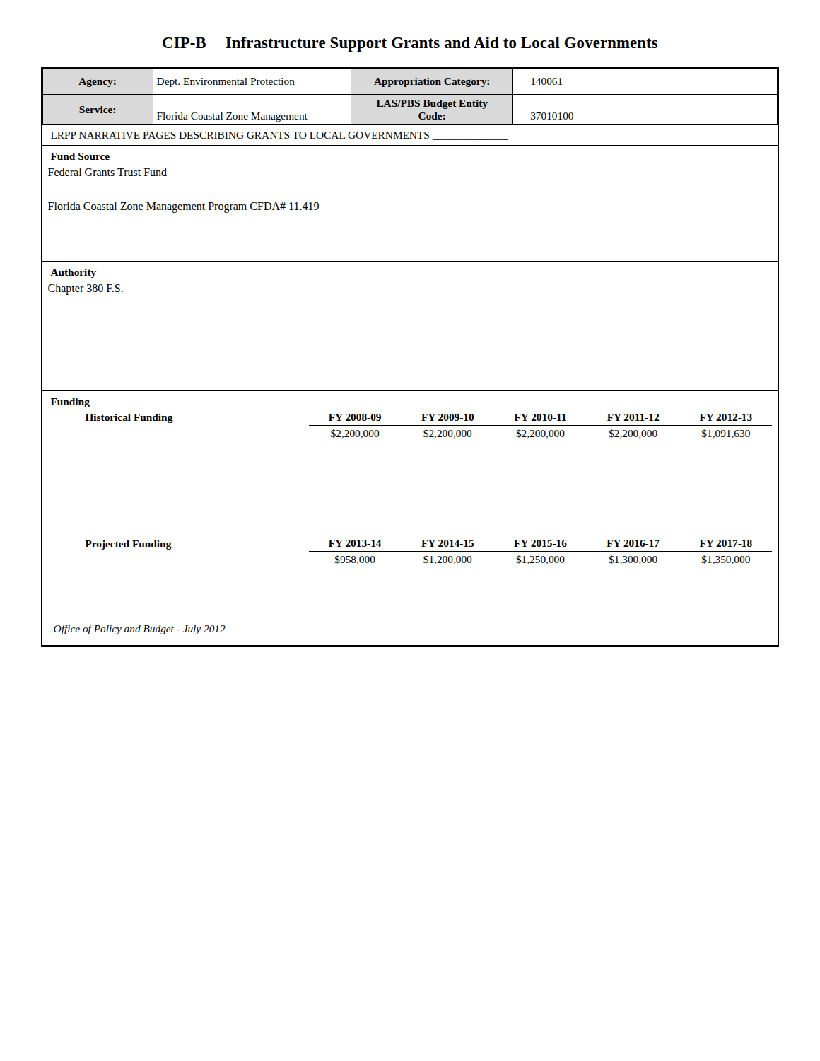CIP-B Infrastructure Support Grants and Aid to Local Governments
| Agency: | Dept. Environmental Protection | Appropriation Category: | 140061 |
| Service: | Florida Coastal Zone Management | LAS/PBS Budget Entity Code: | 37010100 |
LRPP NARRATIVE PAGES DESCRIBING GRANTS TO LOCAL GOVERNMENTS ______________
Fund Source
Federal Grants Trust Fund
Florida Coastal Zone Management Program CFDA# 11.419
Authority
Chapter 380 F.S.
Funding
| Historical Funding | FY 2008-09 | FY 2009-10 | FY 2010-11 | FY 2011-12 | FY 2012-13 |
| --- | --- | --- | --- | --- | --- |
| | $2,200,000 | $2,200,000 | $2,200,000 | $2,200,000 | $1,091,630 |
| Projected Funding | FY 2013-14 | FY 2014-15 | FY 2015-16 | FY 2016-17 | FY 2017-18 |
| | $958,000 | $1,200,000 | $1,250,000 | $1,300,000 | $1,350,000 |
Office of Policy and Budget - July 2012